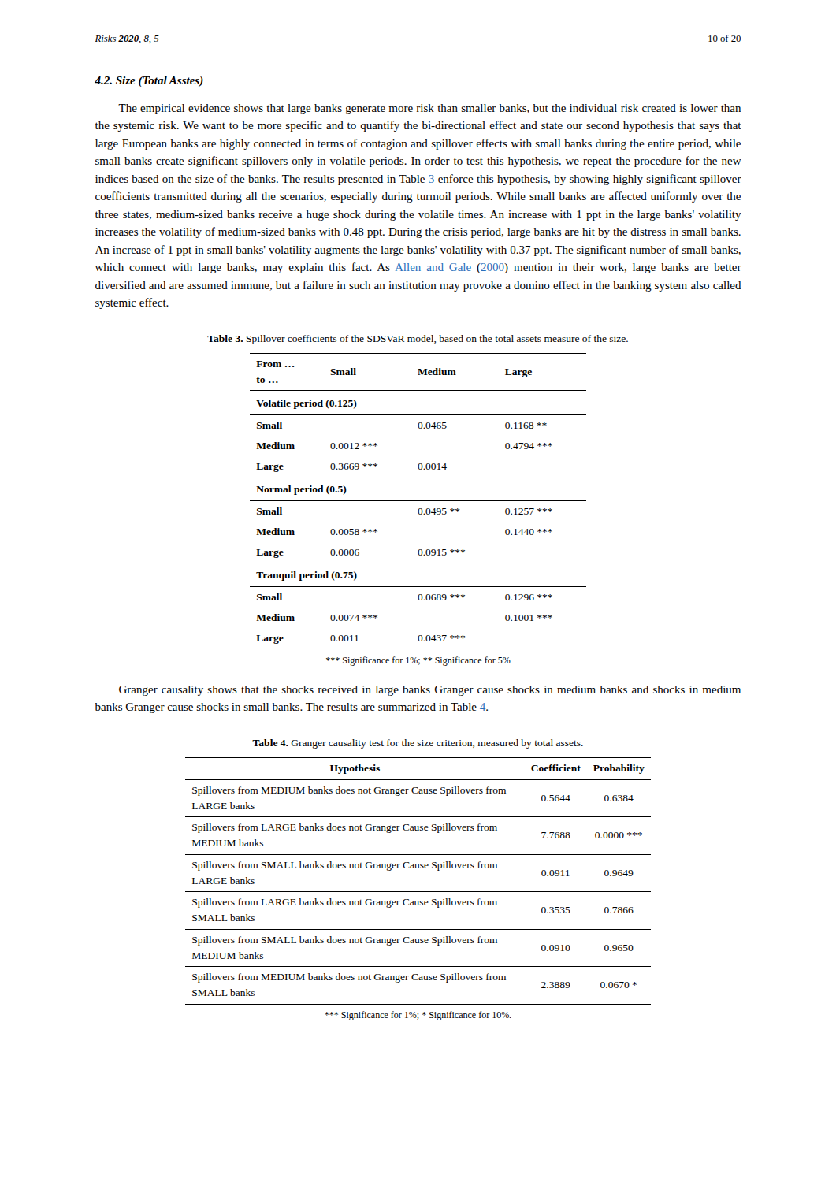Risks 2020, 8, 5 10 of 20
4.2. Size (Total Asstes)
The empirical evidence shows that large banks generate more risk than smaller banks, but the individual risk created is lower than the systemic risk. We want to be more specific and to quantify the bi-directional effect and state our second hypothesis that says that large European banks are highly connected in terms of contagion and spillover effects with small banks during the entire period, while small banks create significant spillovers only in volatile periods. In order to test this hypothesis, we repeat the procedure for the new indices based on the size of the banks. The results presented in Table 3 enforce this hypothesis, by showing highly significant spillover coefficients transmitted during all the scenarios, especially during turmoil periods. While small banks are affected uniformly over the three states, medium-sized banks receive a huge shock during the volatile times. An increase with 1 ppt in the large banks' volatility increases the volatility of medium-sized banks with 0.48 ppt. During the crisis period, large banks are hit by the distress in small banks. An increase of 1 ppt in small banks' volatility augments the large banks' volatility with 0.37 ppt. The significant number of small banks, which connect with large banks, may explain this fact. As Allen and Gale (2000) mention in their work, large banks are better diversified and are assumed immune, but a failure in such an institution may provoke a domino effect in the banking system also called systemic effect.
Table 3. Spillover coefficients of the SDSVaR model, based on the total assets measure of the size.
| From … to … | Small | Medium | Large |
| --- | --- | --- | --- |
| Volatile period (0.125) |
| Small | | 0.0465 | 0.1168 ** |
| Medium | 0.0012 *** | | 0.4794 *** |
| Large | 0.3669 *** | 0.0014 | |
| Normal period (0.5) |
| Small | | 0.0495 ** | 0.1257 *** |
| Medium | 0.0058 *** | | 0.1440 *** |
| Large | 0.0006 | 0.0915 *** | |
| Tranquil period (0.75) |
| Small | | 0.0689 *** | 0.1296 *** |
| Medium | 0.0074 *** | | 0.1001 *** |
| Large | 0.0011 | 0.0437 *** | |
*** Significance for 1%; ** Significance for 5%
Granger causality shows that the shocks received in large banks Granger cause shocks in medium banks and shocks in medium banks Granger cause shocks in small banks. The results are summarized in Table 4.
Table 4. Granger causality test for the size criterion, measured by total assets.
| Hypothesis | Coefficient | Probability |
| --- | --- | --- |
| Spillovers from MEDIUM banks does not Granger Cause Spillovers from LARGE banks | 0.5644 | 0.6384 |
| Spillovers from LARGE banks does not Granger Cause Spillovers from MEDIUM banks | 7.7688 | 0.0000 *** |
| Spillovers from SMALL banks does not Granger Cause Spillovers from LARGE banks | 0.0911 | 0.9649 |
| Spillovers from LARGE banks does not Granger Cause Spillovers from SMALL banks | 0.3535 | 0.7866 |
| Spillovers from SMALL banks does not Granger Cause Spillovers from MEDIUM banks | 0.0910 | 0.9650 |
| Spillovers from MEDIUM banks does not Granger Cause Spillovers from SMALL banks | 2.3889 | 0.0670 * |
*** Significance for 1%; * Significance for 10%.